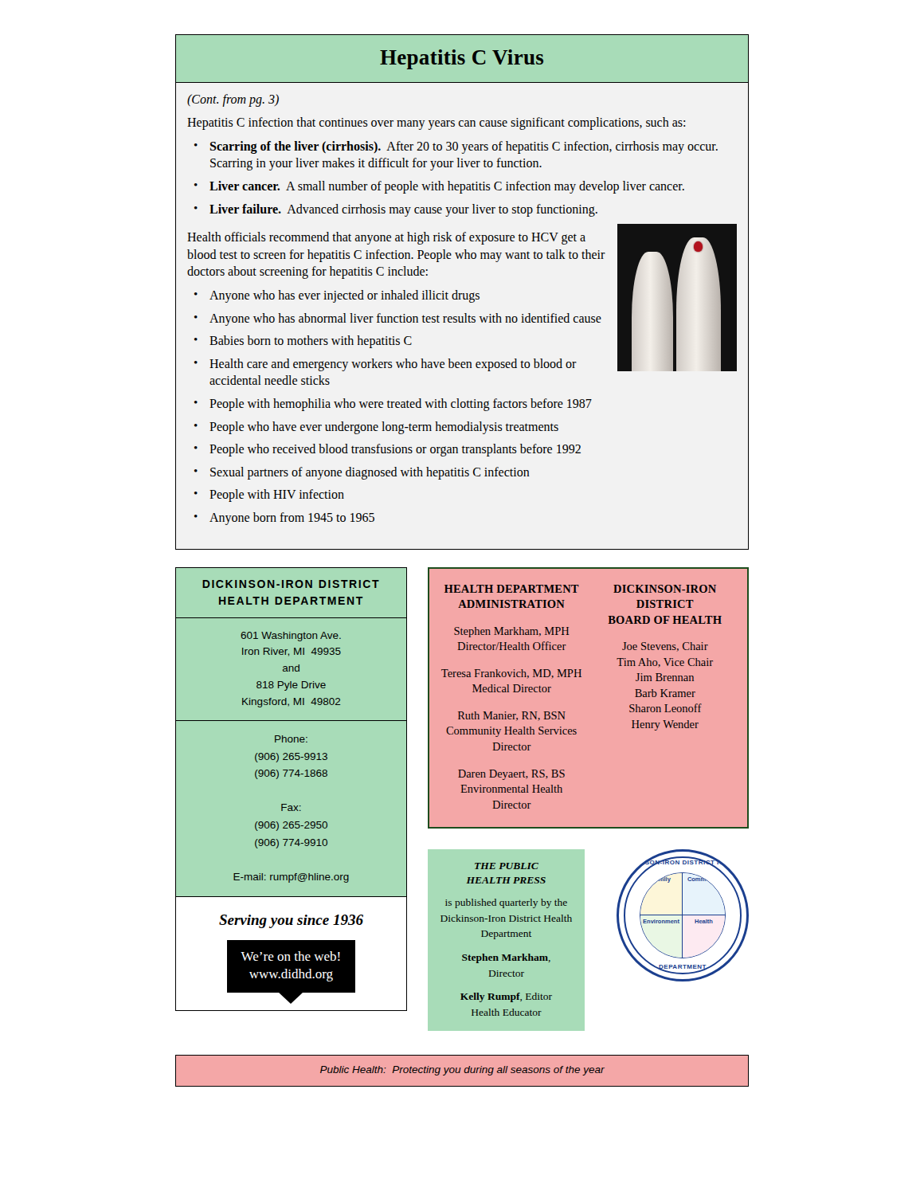Hepatitis C Virus
(Cont. from pg. 3)
Hepatitis C infection that continues over many years can cause significant complications, such as:
Scarring of the liver (cirrhosis). After 20 to 30 years of hepatitis C infection, cirrhosis may occur. Scarring in your liver makes it difficult for your liver to function.
Liver cancer. A small number of people with hepatitis C infection may develop liver cancer.
Liver failure. Advanced cirrhosis may cause your liver to stop functioning.
Health officials recommend that anyone at high risk of exposure to HCV get a blood test to screen for hepatitis C infection. People who may want to talk to their doctors about screening for hepatitis C include:
Anyone who has ever injected or inhaled illicit drugs
Anyone who has abnormal liver function test results with no identified cause
Babies born to mothers with hepatitis C
Health care and emergency workers who have been exposed to blood or accidental needle sticks
People with hemophilia who were treated with clotting factors before 1987
People who have ever undergone long-term hemodialysis treatments
People who received blood transfusions or organ transplants before 1992
Sexual partners of anyone diagnosed with hepatitis C infection
People with HIV infection
Anyone born from 1945 to 1965
DICKINSON-IRON DISTRICT
HEALTH DEPARTMENT
601 Washington Ave.
Iron River, MI 49935
and
818 Pyle Drive
Kingsford, MI 49802
Phone:
(906) 265-9913
(906) 774-1868
Fax:
(906) 265-2950
(906) 774-9910
E-mail: rumpf@hline.org
Serving you since 1936
We’re on the web!
www.didhd.org
HEALTH DEPARTMENT
ADMINISTRATION
Stephen Markham, MPH
Director/Health Officer
Teresa Frankovich, MD, MPH
Medical Director
Ruth Manier, RN, BSN
Community Health Services
Director
Daren Deyaert, RS, BS
Environmental Health Director
DICKINSON-IRON DISTRICT
BOARD OF HEALTH
Joe Stevens, Chair
Tim Aho, Vice Chair
Jim Brennan
Barb Kramer
Sharon Leonoff
Henry Wender
THE PUBLIC
HEALTH PRESS
is published quarterly by the Dickinson-Iron District Health Department
Stephen Markham,
Director
Kelly Rumpf, Editor
Health Educator
DICKINSON-IRON DISTRICT HEALTH
DEPARTMENT
Family
Community
Environment
Health
Public Health: Protecting you during all seasons of the year